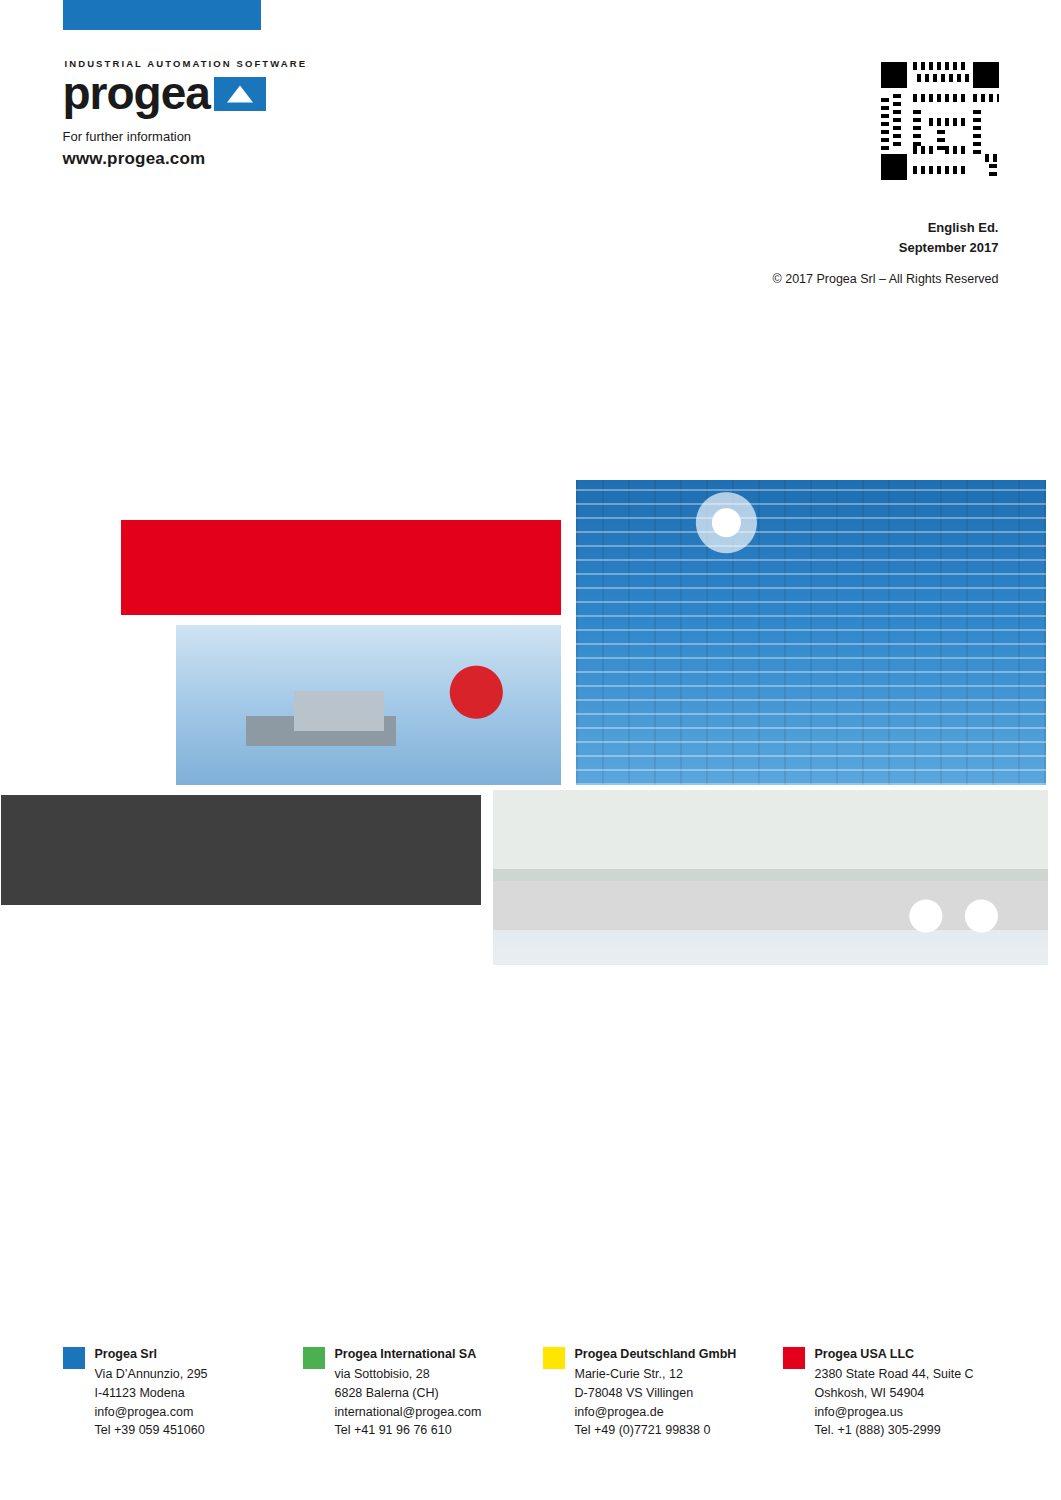INDUSTRIAL AUTOMATION SOFTWARE
progea
For further information
www.progea.com
English Ed.
September 2017
© 2017 Progea Srl – All Rights Reserved
Progea Srl Via D’Annunzio, 295
I-41123 Modena
info@progea.com
Tel +39 059 451060
Progea International SA via Sottobisio, 28
6828 Balerna (CH)
international@progea.com
Tel +41 91 96 76 610
Progea Deutschland GmbH Marie-Curie Str., 12
D-78048 VS Villingen
info@progea.de
Tel +49 (0)7721 99838 0
Progea USA LLC 2380 State Road 44, Suite C
Oshkosh, WI 54904
info@progea.us
Tel. +1 (888) 305-2999